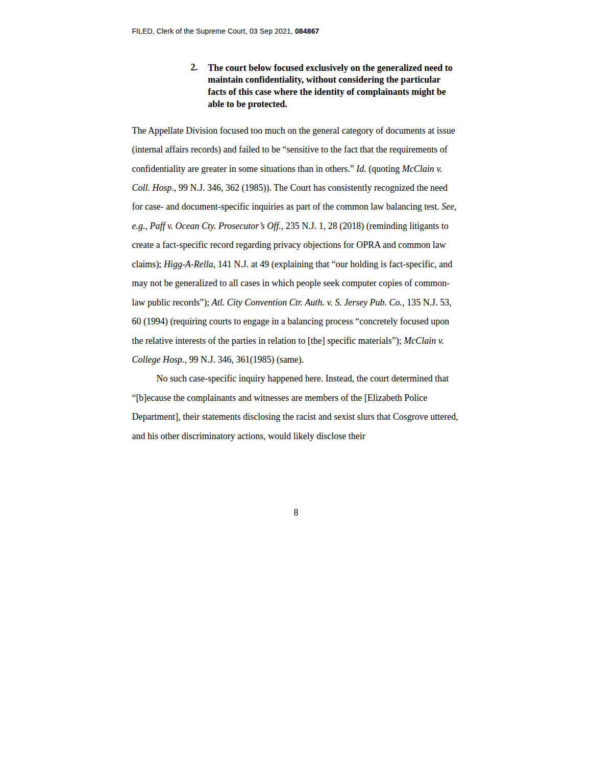FILED, Clerk of the Supreme Court, 03 Sep 2021, 084867
2.
The court below focused exclusively on the generalized need to maintain confidentiality, without considering the particular facts of this case where the identity of complainants might be able to be protected.
The Appellate Division focused too much on the general category of documents at issue (internal affairs records) and failed to be “sensitive to the fact that the requirements of confidentiality are greater in some situations than in others.” Id. (quoting McClain v. Coll. Hosp., 99 N.J. 346, 362 (1985)). The Court has consistently recognized the need for case- and document-specific inquiries as part of the common law balancing test. See, e.g., Paff v. Ocean Cty. Prosecutor’s Off., 235 N.J. 1, 28 (2018) (reminding litigants to create a fact-specific record regarding privacy objections for OPRA and common law claims); Higg-A-Rella, 141 N.J. at 49 (explaining that “our holding is fact-specific, and may not be generalized to all cases in which people seek computer copies of common-law public records”); Atl. City Convention Ctr. Auth. v. S. Jersey Pub. Co., 135 N.J. 53, 60 (1994) (requiring courts to engage in a balancing process “concretely focused upon the relative interests of the parties in relation to [the] specific materials”); McClain v. College Hosp., 99 N.J. 346, 361(1985) (same).
No such case-specific inquiry happened here. Instead, the court determined that “[b]ecause the complainants and witnesses are members of the [Elizabeth Police Department], their statements disclosing the racist and sexist slurs that Cosgrove uttered, and his other discriminatory actions, would likely disclose their
8